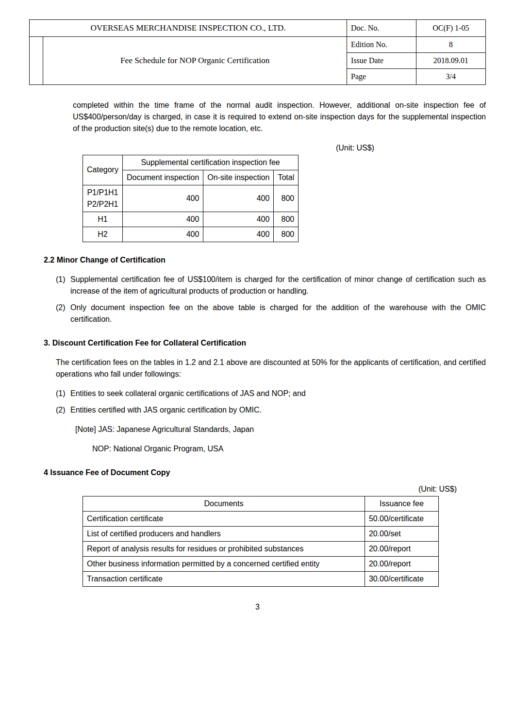| OVERSEAS MERCHANDISE INSPECTION CO., LTD. | Doc. No. | OC(F) 1-05 |
| | Fee Schedule for NOP Organic Certification | Edition No. | 8 |
| Issue Date | 2018.09.01 |
| Page | 3/4 |
completed within the time frame of the normal audit inspection. However, additional on-site inspection fee of US$400/person/day is charged, in case it is required to extend on-site inspection days for the supplemental inspection of the production site(s) due to the remote location, etc.
(Unit: US$)
| Category | Supplemental certification inspection fee |
| Document inspection | On-site inspection | Total |
| P1/P1H1 P2/P2H1 | 400 | 400 | 800 |
| H1 | 400 | 400 | 800 |
| H2 | 400 | 400 | 800 |
2.2 Minor Change of Certification
Supplemental certification fee of US$100/item is charged for the certification of minor change of certification such as increase of the item of agricultural products of production or handling.
Only document inspection fee on the above table is charged for the addition of the warehouse with the OMIC certification.
3. Discount Certification Fee for Collateral Certification
The certification fees on the tables in 1.2 and 2.1 above are discounted at 50% for the applicants of certification, and certified operations who fall under followings:
Entities to seek collateral organic certifications of JAS and NOP; and
Entities certified with JAS organic certification by OMIC.
[Note] JAS: Japanese Agricultural Standards, Japan
NOP: National Organic Program, USA
4 Issuance Fee of Document Copy
(Unit: US$)
| Documents | Issuance fee |
| --- | --- |
| Certification certificate | 50.00/certificate |
| List of certified producers and handlers | 20.00/set |
| Report of analysis results for residues or prohibited substances | 20.00/report |
| Other business information permitted by a concerned certified entity | 20.00/report |
| Transaction certificate | 30.00/certificate |
3